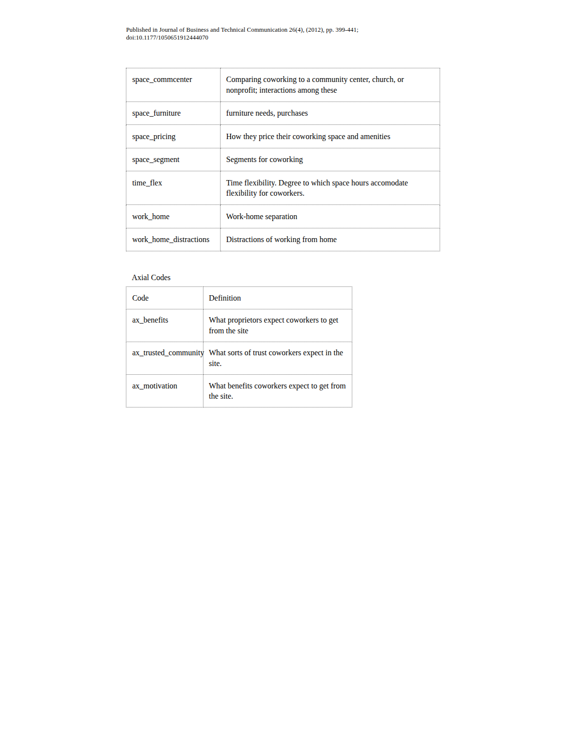Published in Journal of Business and Technical Communication 26(4), (2012), pp. 399-441; doi:10.1177/1050651912444070
| space_commcenter | Comparing coworking to a community center, church, or nonprofit; interactions among these |
| space_furniture | furniture needs, purchases |
| space_pricing | How they price their coworking space and amenities |
| space_segment | Segments for coworking |
| time_flex | Time flexibility. Degree to which space hours accomodate flexibility for coworkers. |
| work_home | Work-home separation |
| work_home_distractions | Distractions of working from home |
Axial Codes
| Code | Definition |
| ax_benefits | What proprietors expect coworkers to get from the site |
| ax_trusted_community | What sorts of trust coworkers expect in the site. |
| ax_motivation | What benefits coworkers expect to get from the site. |